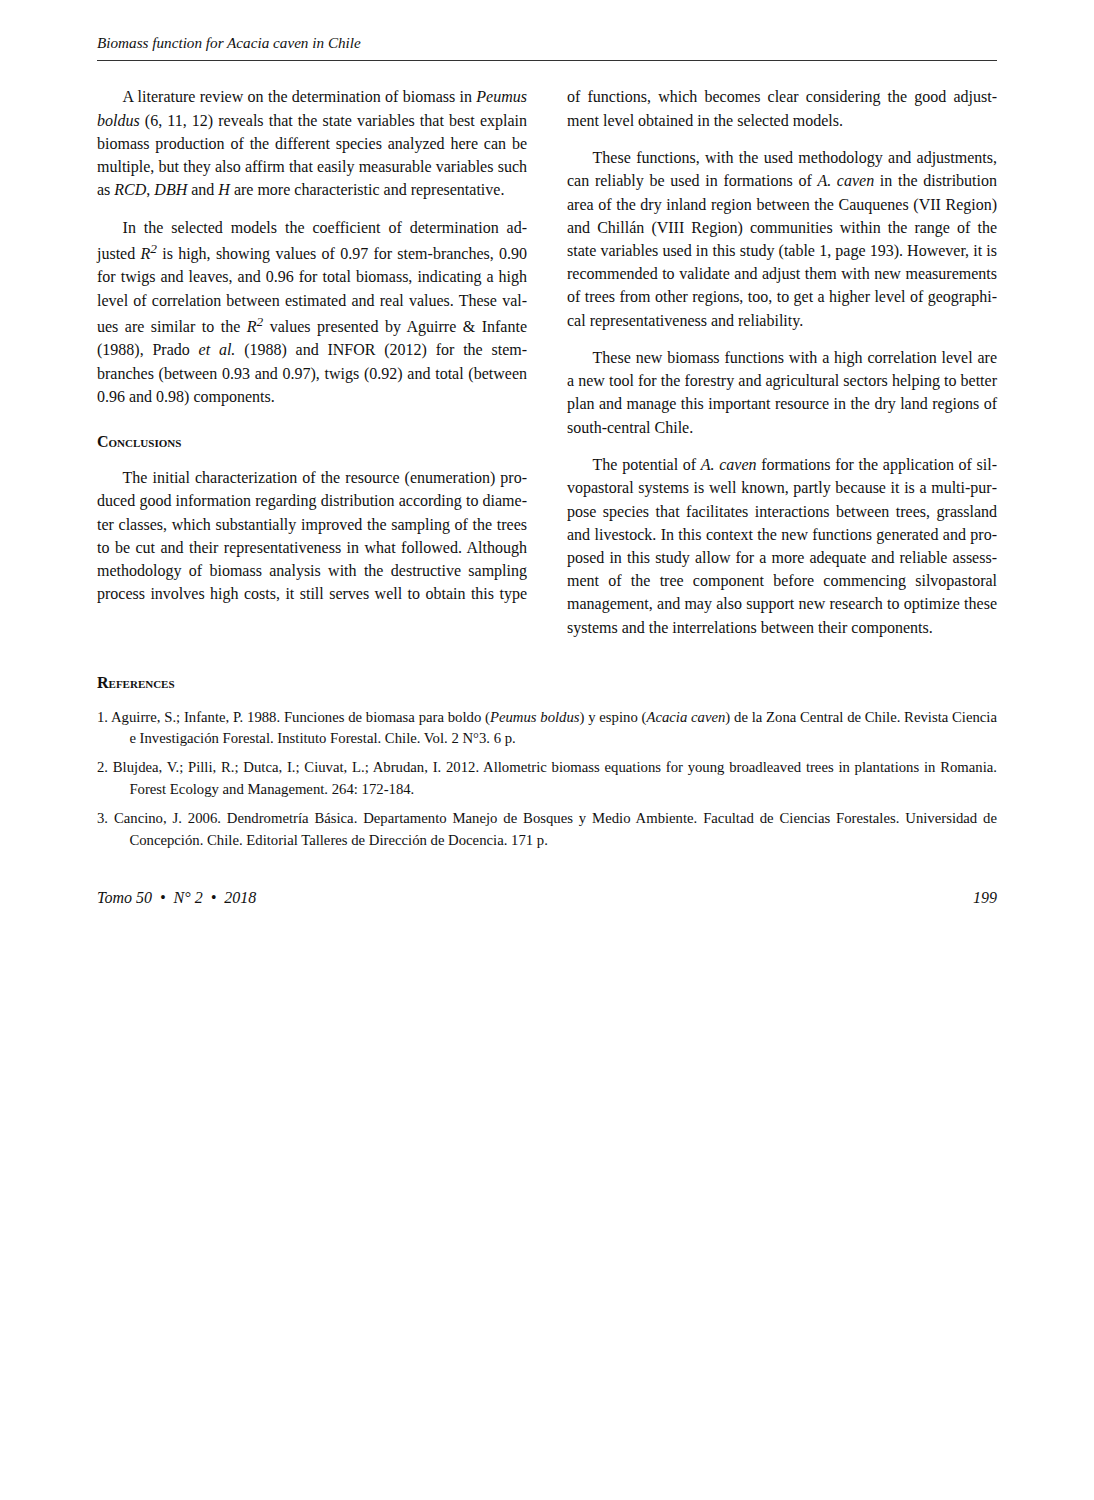Biomass function for Acacia caven in Chile
A literature review on the determination of biomass in Peumus boldus (6, 11, 12) reveals that the state variables that best explain biomass production of the different species analyzed here can be multiple, but they also affirm that easily measurable variables such as RCD, DBH and H are more characteristic and representative.
In the selected models the coefficient of determination adjusted R2 is high, showing values of 0.97 for stem-branches, 0.90 for twigs and leaves, and 0.96 for total biomass, indicating a high level of correlation between estimated and real values. These values are similar to the R2 values presented by Aguirre & Infante (1988), Prado et al. (1988) and INFOR (2012) for the stem-branches (between 0.93 and 0.97), twigs (0.92) and total (between 0.96 and 0.98) components.
Conclusions
The initial characterization of the resource (enumeration) produced good information regarding distribution according to diameter classes, which substantially improved the sampling of the trees to be cut and their representativeness in what followed. Although methodology of biomass analysis with the destructive sampling process involves high costs, it still serves well to obtain this type of functions, which becomes clear considering the good adjustment level obtained in the selected models.
These functions, with the used methodology and adjustments, can reliably be used in formations of A. caven in the distribution area of the dry inland region between the Cauquenes (VII Region) and Chillán (VIII Region) communities within the range of the state variables used in this study (table 1, page 193). However, it is recommended to validate and adjust them with new measurements of trees from other regions, too, to get a higher level of geographical representativeness and reliability.
These new biomass functions with a high correlation level are a new tool for the forestry and agricultural sectors helping to better plan and manage this important resource in the dry land regions of south-central Chile.
The potential of A. caven formations for the application of silvopastoral systems is well known, partly because it is a multi-purpose species that facilitates interactions between trees, grassland and livestock. In this context the new functions generated and proposed in this study allow for a more adequate and reliable assessment of the tree component before commencing silvopastoral management, and may also support new research to optimize these systems and the interrelations between their components.
References
1. Aguirre, S.; Infante, P. 1988. Funciones de biomasa para boldo (Peumus boldus) y espino (Acacia caven) de la Zona Central de Chile. Revista Ciencia e Investigación Forestal. Instituto Forestal. Chile. Vol. 2 N°3. 6 p.
2. Blujdea, V.; Pilli, R.; Dutca, I.; Ciuvat, L.; Abrudan, I. 2012. Allometric biomass equations for young broadleaved trees in plantations in Romania. Forest Ecology and Management. 264: 172-184.
3. Cancino, J. 2006. Dendrometría Básica. Departamento Manejo de Bosques y Medio Ambiente. Facultad de Ciencias Forestales. Universidad de Concepción. Chile. Editorial Talleres de Dirección de Docencia. 171 p.
Tomo 50 • N° 2 • 2018 199